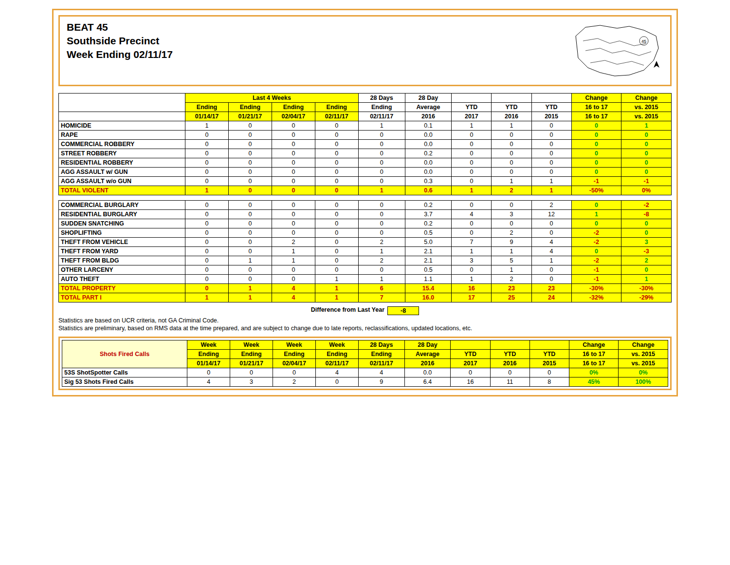BEAT 45
Southside Precinct
Week Ending 02/11/17
45
| | Last 4 Weeks | 28 Days | 28 Day | | | | Change | Change |
| --- | --- | --- | --- | --- | --- | --- | --- | --- |
| Ending | Ending | Ending | Ending | Ending | Average | YTD | YTD | YTD | 16 to 17 | vs. 2015 |
| | 01/14/17 | 01/21/17 | 02/04/17 | 02/11/17 | 02/11/17 | 2016 | 2017 | 2016 | 2015 | 16 to 17 | vs. 2015 |
| HOMICIDE | 1 | 0 | 0 | 0 | 1 | 0.1 | 1 | 1 | 0 | 0 | 1 |
| RAPE | 0 | 0 | 0 | 0 | 0 | 0.0 | 0 | 0 | 0 | 0 | 0 |
| COMMERCIAL ROBBERY | 0 | 0 | 0 | 0 | 0 | 0.0 | 0 | 0 | 0 | 0 | 0 |
| STREET ROBBERY | 0 | 0 | 0 | 0 | 0 | 0.2 | 0 | 0 | 0 | 0 | 0 |
| RESIDENTIAL ROBBERY | 0 | 0 | 0 | 0 | 0 | 0.0 | 0 | 0 | 0 | 0 | 0 |
| AGG ASSAULT w/ GUN | 0 | 0 | 0 | 0 | 0 | 0.0 | 0 | 0 | 0 | 0 | 0 |
| AGG ASSAULT w/o GUN | 0 | 0 | 0 | 0 | 0 | 0.3 | 0 | 1 | 1 | -1 | -1 |
| TOTAL VIOLENT | 1 | 0 | 0 | 0 | 1 | 0.6 | 1 | 2 | 1 | -50% | 0% |
| COMMERCIAL BURGLARY | 0 | 0 | 0 | 0 | 0 | 0.2 | 0 | 0 | 2 | 0 | -2 |
| RESIDENTIAL BURGLARY | 0 | 0 | 0 | 0 | 0 | 3.7 | 4 | 3 | 12 | 1 | -8 |
| SUDDEN SNATCHING | 0 | 0 | 0 | 0 | 0 | 0.2 | 0 | 0 | 0 | 0 | 0 |
| SHOPLIFTING | 0 | 0 | 0 | 0 | 0 | 0.5 | 0 | 2 | 0 | -2 | 0 |
| THEFT FROM VEHICLE | 0 | 0 | 2 | 0 | 2 | 5.0 | 7 | 9 | 4 | -2 | 3 |
| THEFT FROM YARD | 0 | 0 | 1 | 0 | 1 | 2.1 | 1 | 1 | 4 | 0 | -3 |
| THEFT FROM BLDG | 0 | 1 | 1 | 0 | 2 | 2.1 | 3 | 5 | 1 | -2 | 2 |
| OTHER LARCENY | 0 | 0 | 0 | 0 | 0 | 0.5 | 0 | 1 | 0 | -1 | 0 |
| AUTO THEFT | 0 | 0 | 0 | 1 | 1 | 1.1 | 1 | 2 | 0 | -1 | 1 |
| TOTAL PROPERTY | 0 | 1 | 4 | 1 | 6 | 15.4 | 16 | 23 | 23 | -30% | -30% |
| TOTAL PART I | 1 | 1 | 4 | 1 | 7 | 16.0 | 17 | 25 | 24 | -32% | -29% |
Difference from Last Year -8
Statistics are based on UCR criteria, not GA Criminal Code.
Statistics are preliminary, based on RMS data at the time prepared, and are subject to change due to late reports, reclassifications, updated locations, etc.
| Shots Fired Calls | Week | Week | Week | Week | 28 Days | 28 Day | | | | Change | Change |
| --- | --- | --- | --- | --- | --- | --- | --- | --- | --- | --- | --- |
| Ending | Ending | Ending | Ending | Ending | Average | YTD | YTD | YTD | 16 to 17 | vs. 2015 |
| 01/14/17 | 01/21/17 | 02/04/17 | 02/11/17 | 02/11/17 | 2016 | 2017 | 2016 | 2015 | 16 to 17 | vs. 2015 |
| 53S ShotSpotter Calls | 0 | 0 | 0 | 4 | 4 | 0.0 | 0 | 0 | 0 | 0% | 0% |
| Sig 53 Shots Fired Calls | 4 | 3 | 2 | 0 | 9 | 6.4 | 16 | 11 | 8 | 45% | 100% |